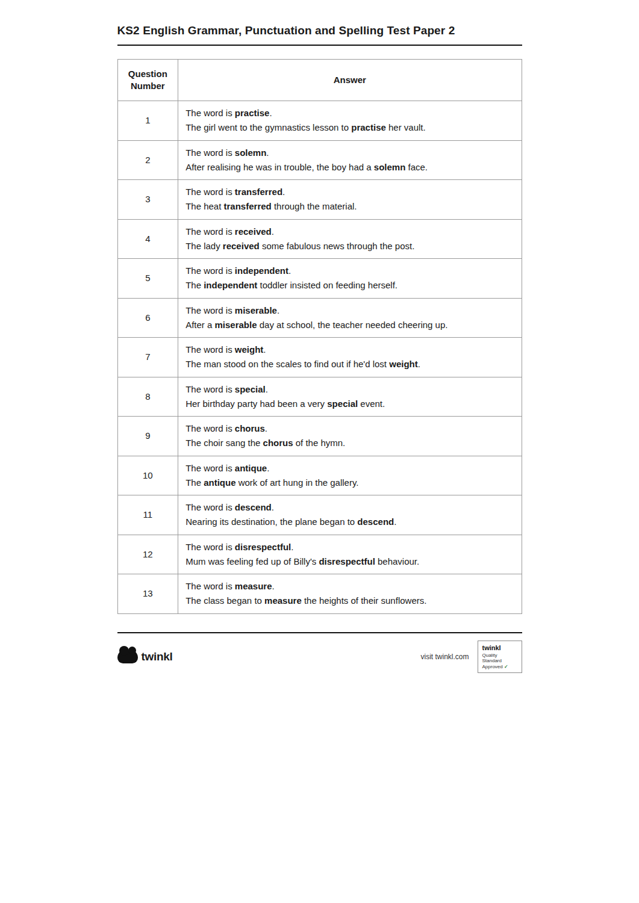KS2 English Grammar, Punctuation and Spelling Test Paper 2
| Question Number | Answer |
| --- | --- |
| 1 | The word is practise . The girl went to the gymnastics lesson to practise her vault. |
| 2 | The word is solemn . After realising he was in trouble, the boy had a solemn face. |
| 3 | The word is transferred . The heat transferred through the material. |
| 4 | The word is received . The lady received some fabulous news through the post. |
| 5 | The word is independent . The independent toddler insisted on feeding herself. |
| 6 | The word is miserable . After a miserable day at school, the teacher needed cheering up. |
| 7 | The word is weight . The man stood on the scales to find out if he'd lost weight . |
| 8 | The word is special . Her birthday party had been a very special event. |
| 9 | The word is chorus . The choir sang the chorus of the hymn. |
| 10 | The word is antique . The antique work of art hung in the gallery. |
| 11 | The word is descend . Nearing its destination, the plane began to descend . |
| 12 | The word is disrespectful . Mum was feeling fed up of Billy's disrespectful behaviour. |
| 13 | The word is measure . The class began to measure the heights of their sunflowers. |
twinkl
visit twinkl.com
twinkl Quality Standard
Approved ✓